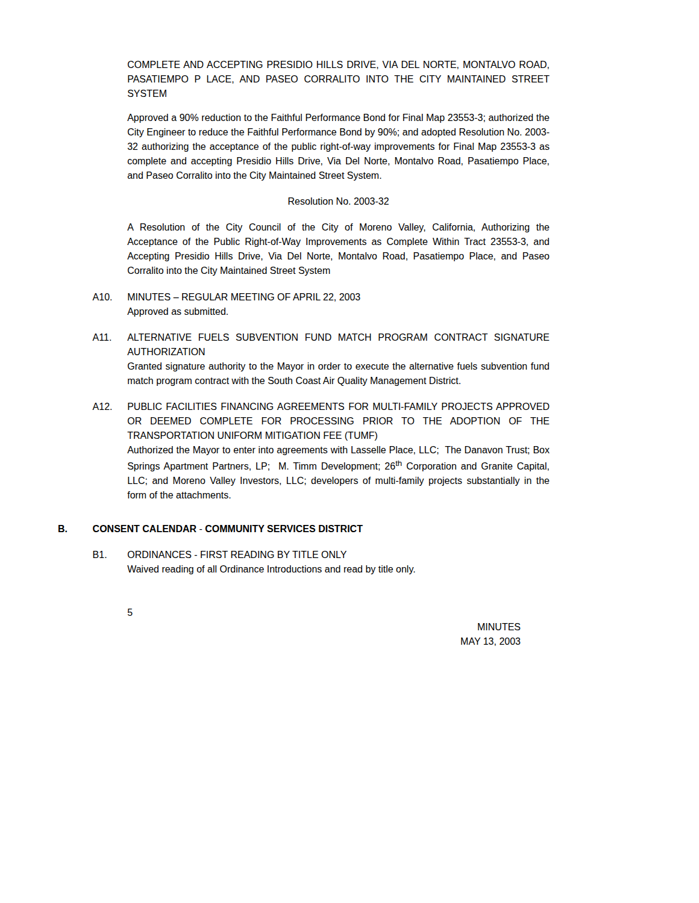COMPLETE AND ACCEPTING PRESIDIO HILLS DRIVE, VIA DEL NORTE, MONTALVO ROAD, PASATIEMPO P LACE, AND PASEO CORRALITO INTO THE CITY MAINTAINED STREET SYSTEM
Approved a 90% reduction to the Faithful Performance Bond for Final Map 23553-3; authorized the City Engineer to reduce the Faithful Performance Bond by 90%; and adopted Resolution No. 2003-32 authorizing the acceptance of the public right-of-way improvements for Final Map 23553-3 as complete and accepting Presidio Hills Drive, Via Del Norte, Montalvo Road, Pasatiempo Place, and Paseo Corralito into the City Maintained Street System.
Resolution No. 2003-32
A Resolution of the City Council of the City of Moreno Valley, California, Authorizing the Acceptance of the Public Right-of-Way Improvements as Complete Within Tract 23553-3, and Accepting Presidio Hills Drive, Via Del Norte, Montalvo Road, Pasatiempo Place, and Paseo Corralito into the City Maintained Street System
A10.
MINUTES – REGULAR MEETING OF APRIL 22, 2003
Approved as submitted.
A11.
ALTERNATIVE FUELS SUBVENTION FUND MATCH PROGRAM CONTRACT SIGNATURE AUTHORIZATION
Granted signature authority to the Mayor in order to execute the alternative fuels subvention fund match program contract with the South Coast Air Quality Management District.
A12.
PUBLIC FACILITIES FINANCING AGREEMENTS FOR MULTI-FAMILY PROJECTS APPROVED OR DEEMED COMPLETE FOR PROCESSING PRIOR TO THE ADOPTION OF THE TRANSPORTATION UNIFORM MITIGATION FEE (TUMF)
Authorized the Mayor to enter into agreements with Lasselle Place, LLC; The Danavon Trust; Box Springs Apartment Partners, LP; M. Timm Development; 26th Corporation and Granite Capital, LLC; and Moreno Valley Investors, LLC; developers of multi-family projects substantially in the form of the attachments.
B. CONSENT CALENDAR - COMMUNITY SERVICES DISTRICT
B1.
ORDINANCES - FIRST READING BY TITLE ONLY
Waived reading of all Ordinance Introductions and read by title only.
5
MINUTES
MAY 13, 2003